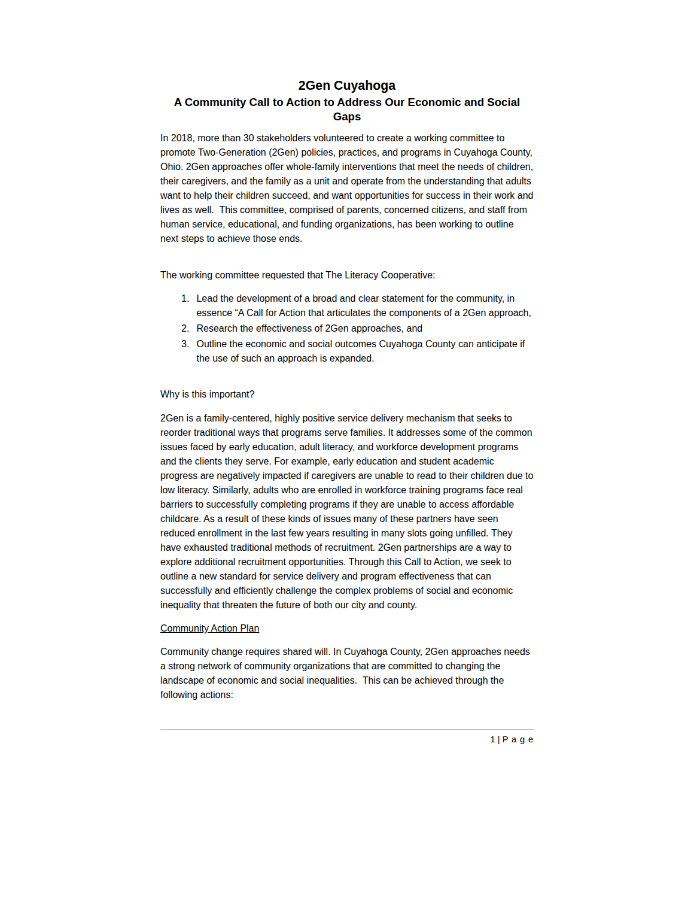2Gen Cuyahoga
A Community Call to Action to Address Our Economic and Social Gaps
In 2018, more than 30 stakeholders volunteered to create a working committee to promote Two-Generation (2Gen) policies, practices, and programs in Cuyahoga County, Ohio. 2Gen approaches offer whole-family interventions that meet the needs of children, their caregivers, and the family as a unit and operate from the understanding that adults want to help their children succeed, and want opportunities for success in their work and lives as well. This committee, comprised of parents, concerned citizens, and staff from human service, educational, and funding organizations, has been working to outline next steps to achieve those ends.
The working committee requested that The Literacy Cooperative:
Lead the development of a broad and clear statement for the community, in essence “A Call for Action that articulates the components of a 2Gen approach,
Research the effectiveness of 2Gen approaches, and
Outline the economic and social outcomes Cuyahoga County can anticipate if the use of such an approach is expanded.
Why is this important?
2Gen is a family-centered, highly positive service delivery mechanism that seeks to reorder traditional ways that programs serve families. It addresses some of the common issues faced by early education, adult literacy, and workforce development programs and the clients they serve. For example, early education and student academic progress are negatively impacted if caregivers are unable to read to their children due to low literacy. Similarly, adults who are enrolled in workforce training programs face real barriers to successfully completing programs if they are unable to access affordable childcare. As a result of these kinds of issues many of these partners have seen reduced enrollment in the last few years resulting in many slots going unfilled. They have exhausted traditional methods of recruitment. 2Gen partnerships are a way to explore additional recruitment opportunities. Through this Call to Action, we seek to outline a new standard for service delivery and program effectiveness that can successfully and efficiently challenge the complex problems of social and economic inequality that threaten the future of both our city and county.
Community Action Plan
Community change requires shared will. In Cuyahoga County, 2Gen approaches needs a strong network of community organizations that are committed to changing the landscape of economic and social inequalities. This can be achieved through the following actions:
1 | P a g e